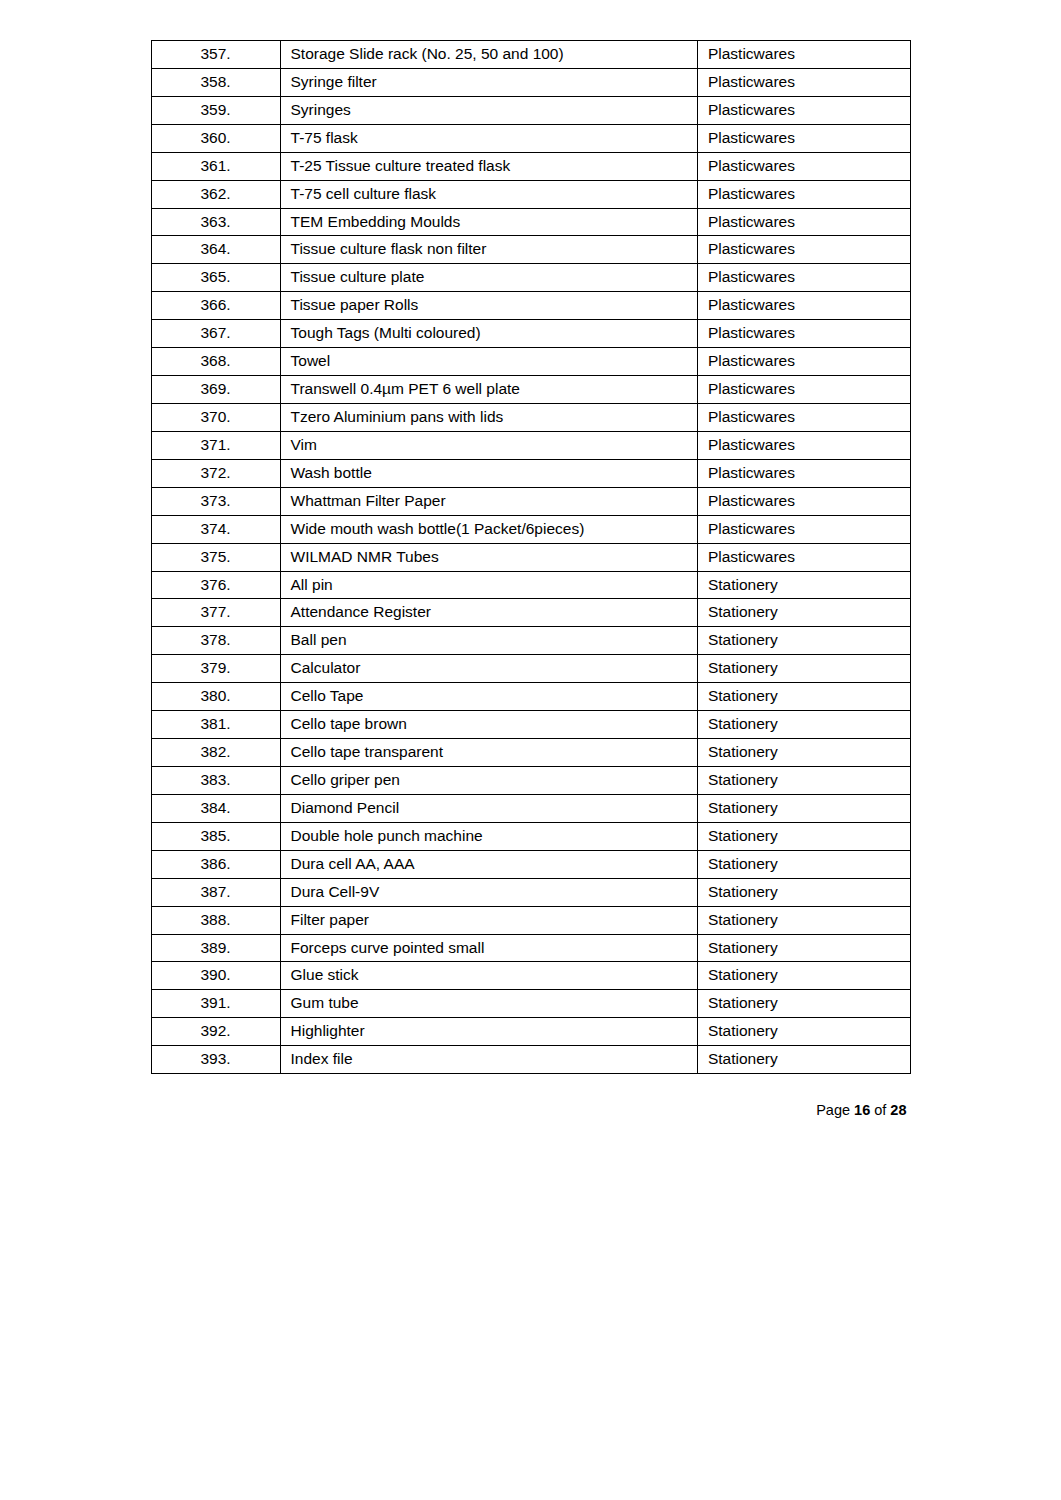| 357. | Storage Slide rack (No. 25, 50 and 100) | Plasticwares |
| 358. | Syringe filter | Plasticwares |
| 359. | Syringes | Plasticwares |
| 360. | T-75 flask | Plasticwares |
| 361. | T-25 Tissue culture treated flask | Plasticwares |
| 362. | T-75 cell culture flask | Plasticwares |
| 363. | TEM Embedding Moulds | Plasticwares |
| 364. | Tissue culture flask non filter | Plasticwares |
| 365. | Tissue culture plate | Plasticwares |
| 366. | Tissue paper Rolls | Plasticwares |
| 367. | Tough Tags (Multi coloured) | Plasticwares |
| 368. | Towel | Plasticwares |
| 369. | Transwell 0.4µm PET 6 well plate | Plasticwares |
| 370. | Tzero Aluminium pans with lids | Plasticwares |
| 371. | Vim | Plasticwares |
| 372. | Wash bottle | Plasticwares |
| 373. | Whattman Filter Paper | Plasticwares |
| 374. | Wide mouth wash bottle(1 Packet/6pieces) | Plasticwares |
| 375. | WILMAD NMR Tubes | Plasticwares |
| 376. | All pin | Stationery |
| 377. | Attendance Register | Stationery |
| 378. | Ball pen | Stationery |
| 379. | Calculator | Stationery |
| 380. | Cello Tape | Stationery |
| 381. | Cello tape brown | Stationery |
| 382. | Cello tape transparent | Stationery |
| 383. | Cello griper pen | Stationery |
| 384. | Diamond Pencil | Stationery |
| 385. | Double hole punch machine | Stationery |
| 386. | Dura cell AA, AAA | Stationery |
| 387. | Dura Cell-9V | Stationery |
| 388. | Filter paper | Stationery |
| 389. | Forceps curve pointed small | Stationery |
| 390. | Glue stick | Stationery |
| 391. | Gum tube | Stationery |
| 392. | Highlighter | Stationery |
| 393. | Index file | Stationery |
Page 16 of 28